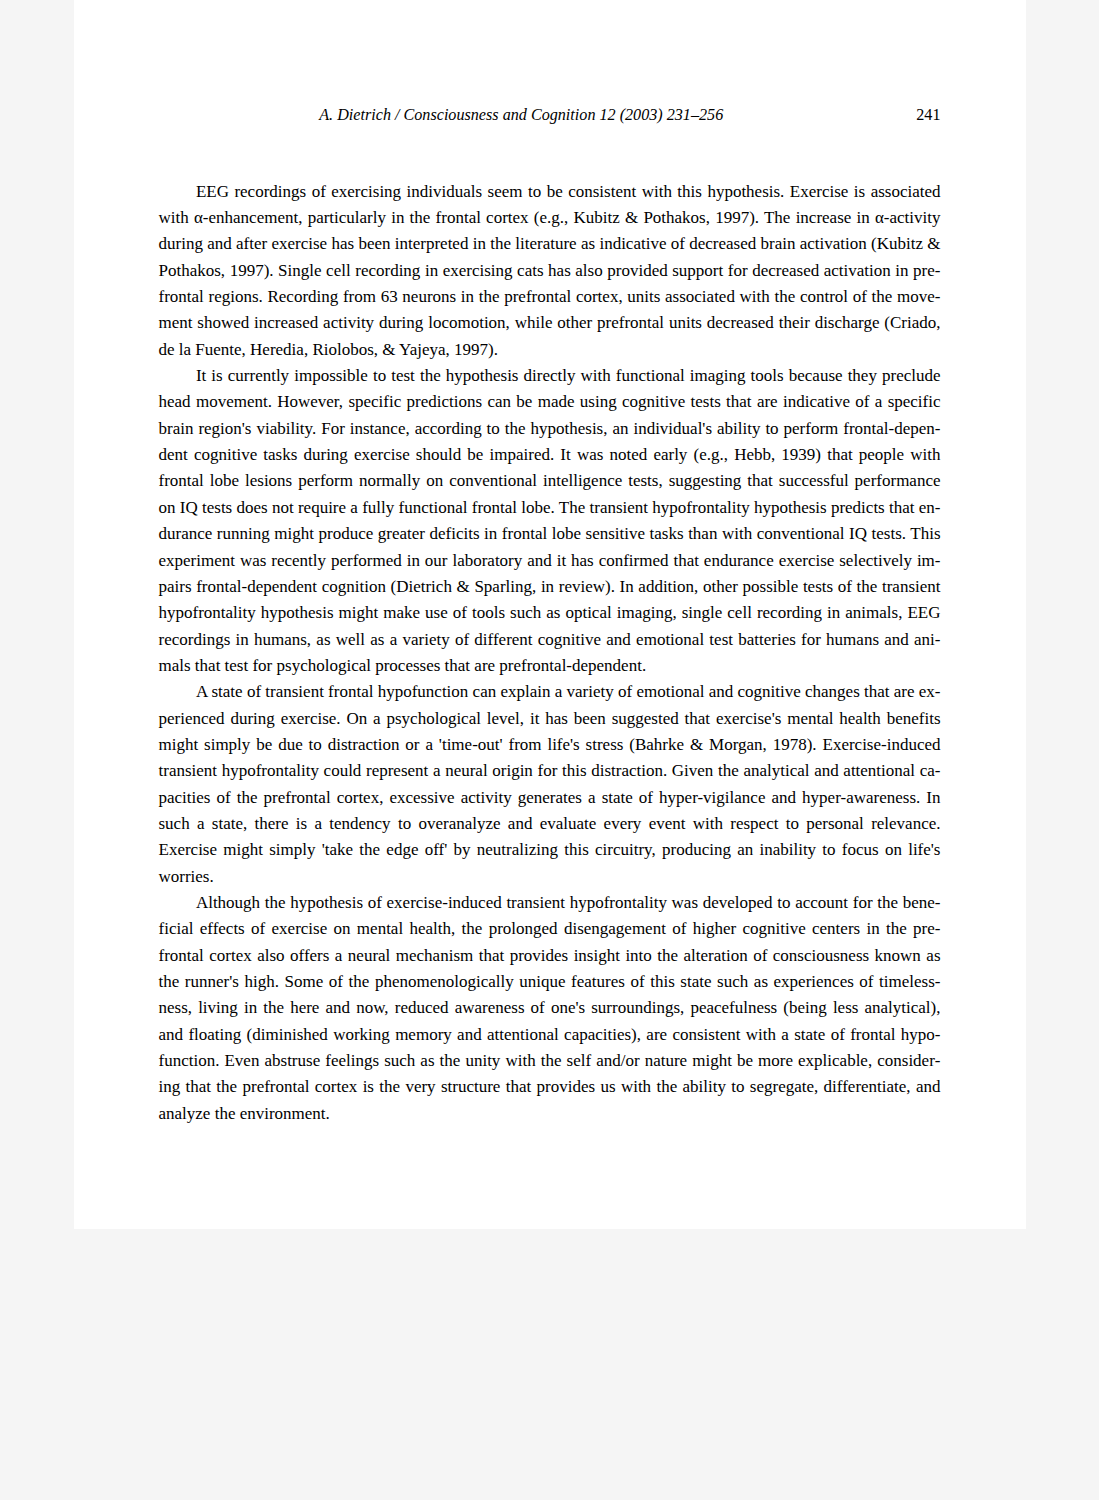A. Dietrich / Consciousness and Cognition 12 (2003) 231–256 241
EEG recordings of exercising individuals seem to be consistent with this hypothesis. Exercise is associated with α-enhancement, particularly in the frontal cortex (e.g., Kubitz & Pothakos, 1997). The increase in α-activity during and after exercise has been interpreted in the literature as indicative of decreased brain activation (Kubitz & Pothakos, 1997). Single cell recording in exercising cats has also provided support for decreased activation in prefrontal regions. Recording from 63 neurons in the prefrontal cortex, units associated with the control of the movement showed increased activity during locomotion, while other prefrontal units decreased their discharge (Criado, de la Fuente, Heredia, Riolobos, & Yajeya, 1997).
It is currently impossible to test the hypothesis directly with functional imaging tools because they preclude head movement. However, specific predictions can be made using cognitive tests that are indicative of a specific brain region's viability. For instance, according to the hypothesis, an individual's ability to perform frontal-dependent cognitive tasks during exercise should be impaired. It was noted early (e.g., Hebb, 1939) that people with frontal lobe lesions perform normally on conventional intelligence tests, suggesting that successful performance on IQ tests does not require a fully functional frontal lobe. The transient hypofrontality hypothesis predicts that endurance running might produce greater deficits in frontal lobe sensitive tasks than with conventional IQ tests. This experiment was recently performed in our laboratory and it has confirmed that endurance exercise selectively impairs frontal-dependent cognition (Dietrich & Sparling, in review). In addition, other possible tests of the transient hypofrontality hypothesis might make use of tools such as optical imaging, single cell recording in animals, EEG recordings in humans, as well as a variety of different cognitive and emotional test batteries for humans and animals that test for psychological processes that are prefrontal-dependent.
A state of transient frontal hypofunction can explain a variety of emotional and cognitive changes that are experienced during exercise. On a psychological level, it has been suggested that exercise's mental health benefits might simply be due to distraction or a 'time-out' from life's stress (Bahrke & Morgan, 1978). Exercise-induced transient hypofrontality could represent a neural origin for this distraction. Given the analytical and attentional capacities of the prefrontal cortex, excessive activity generates a state of hyper-vigilance and hyper-awareness. In such a state, there is a tendency to overanalyze and evaluate every event with respect to personal relevance. Exercise might simply 'take the edge off' by neutralizing this circuitry, producing an inability to focus on life's worries.
Although the hypothesis of exercise-induced transient hypofrontality was developed to account for the beneficial effects of exercise on mental health, the prolonged disengagement of higher cognitive centers in the prefrontal cortex also offers a neural mechanism that provides insight into the alteration of consciousness known as the runner's high. Some of the phenomenologically unique features of this state such as experiences of timelessness, living in the here and now, reduced awareness of one's surroundings, peacefulness (being less analytical), and floating (diminished working memory and attentional capacities), are consistent with a state of frontal hypofunction. Even abstruse feelings such as the unity with the self and/or nature might be more explicable, considering that the prefrontal cortex is the very structure that provides us with the ability to segregate, differentiate, and analyze the environment.